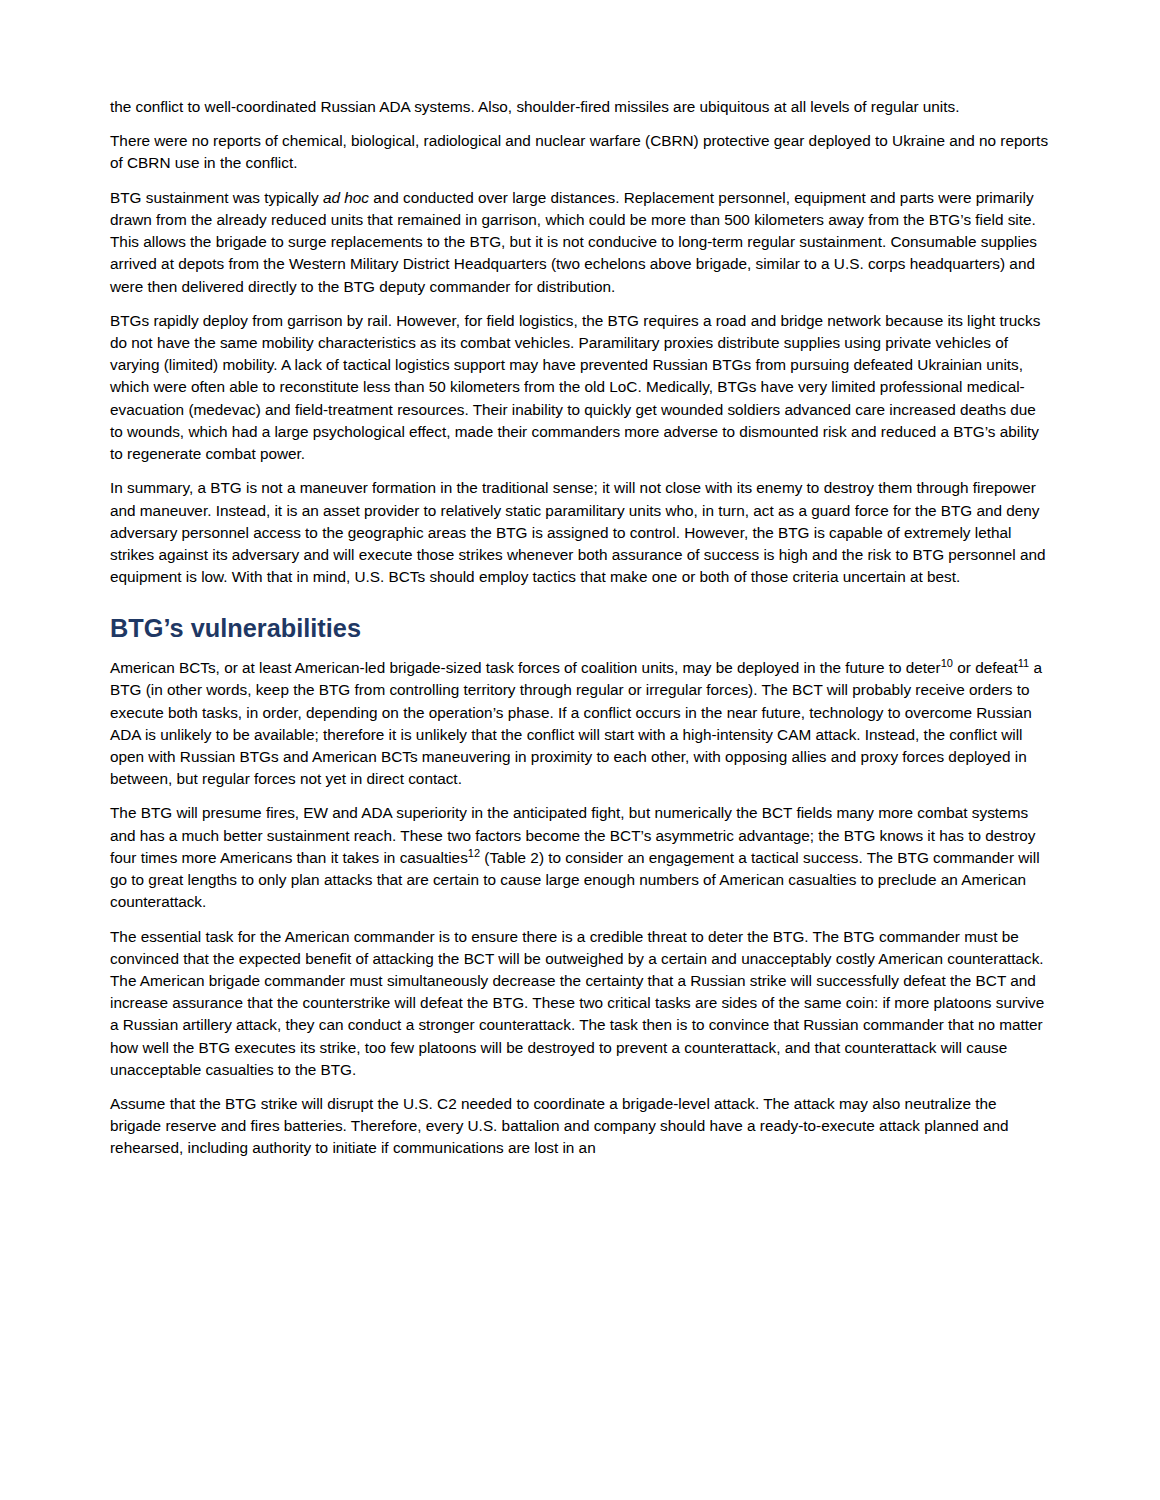the conflict to well-coordinated Russian ADA systems. Also, shoulder-fired missiles are ubiquitous at all levels of regular units.
There were no reports of chemical, biological, radiological and nuclear warfare (CBRN) protective gear deployed to Ukraine and no reports of CBRN use in the conflict.
BTG sustainment was typically ad hoc and conducted over large distances. Replacement personnel, equipment and parts were primarily drawn from the already reduced units that remained in garrison, which could be more than 500 kilometers away from the BTG’s field site. This allows the brigade to surge replacements to the BTG, but it is not conducive to long-term regular sustainment. Consumable supplies arrived at depots from the Western Military District Headquarters (two echelons above brigade, similar to a U.S. corps headquarters) and were then delivered directly to the BTG deputy commander for distribution.
BTGs rapidly deploy from garrison by rail. However, for field logistics, the BTG requires a road and bridge network because its light trucks do not have the same mobility characteristics as its combat vehicles. Paramilitary proxies distribute supplies using private vehicles of varying (limited) mobility. A lack of tactical logistics support may have prevented Russian BTGs from pursuing defeated Ukrainian units, which were often able to reconstitute less than 50 kilometers from the old LoC. Medically, BTGs have very limited professional medical-evacuation (medevac) and field-treatment resources. Their inability to quickly get wounded soldiers advanced care increased deaths due to wounds, which had a large psychological effect, made their commanders more adverse to dismounted risk and reduced a BTG’s ability to regenerate combat power.
In summary, a BTG is not a maneuver formation in the traditional sense; it will not close with its enemy to destroy them through firepower and maneuver. Instead, it is an asset provider to relatively static paramilitary units who, in turn, act as a guard force for the BTG and deny adversary personnel access to the geographic areas the BTG is assigned to control. However, the BTG is capable of extremely lethal strikes against its adversary and will execute those strikes whenever both assurance of success is high and the risk to BTG personnel and equipment is low. With that in mind, U.S. BCTs should employ tactics that make one or both of those criteria uncertain at best.
BTG’s vulnerabilities
American BCTs, or at least American-led brigade-sized task forces of coalition units, may be deployed in the future to deter10 or defeat11 a BTG (in other words, keep the BTG from controlling territory through regular or irregular forces). The BCT will probably receive orders to execute both tasks, in order, depending on the operation’s phase. If a conflict occurs in the near future, technology to overcome Russian ADA is unlikely to be available; therefore it is unlikely that the conflict will start with a high-intensity CAM attack. Instead, the conflict will open with Russian BTGs and American BCTs maneuvering in proximity to each other, with opposing allies and proxy forces deployed in between, but regular forces not yet in direct contact.
The BTG will presume fires, EW and ADA superiority in the anticipated fight, but numerically the BCT fields many more combat systems and has a much better sustainment reach. These two factors become the BCT’s asymmetric advantage; the BTG knows it has to destroy four times more Americans than it takes in casualties12 (Table 2) to consider an engagement a tactical success. The BTG commander will go to great lengths to only plan attacks that are certain to cause large enough numbers of American casualties to preclude an American counterattack.
The essential task for the American commander is to ensure there is a credible threat to deter the BTG. The BTG commander must be convinced that the expected benefit of attacking the BCT will be outweighed by a certain and unacceptably costly American counterattack. The American brigade commander must simultaneously decrease the certainty that a Russian strike will successfully defeat the BCT and increase assurance that the counterstrike will defeat the BTG. These two critical tasks are sides of the same coin: if more platoons survive a Russian artillery attack, they can conduct a stronger counterattack. The task then is to convince that Russian commander that no matter how well the BTG executes its strike, too few platoons will be destroyed to prevent a counterattack, and that counterattack will cause unacceptable casualties to the BTG.
Assume that the BTG strike will disrupt the U.S. C2 needed to coordinate a brigade-level attack. The attack may also neutralize the brigade reserve and fires batteries. Therefore, every U.S. battalion and company should have a ready-to-execute attack planned and rehearsed, including authority to initiate if communications are lost in an